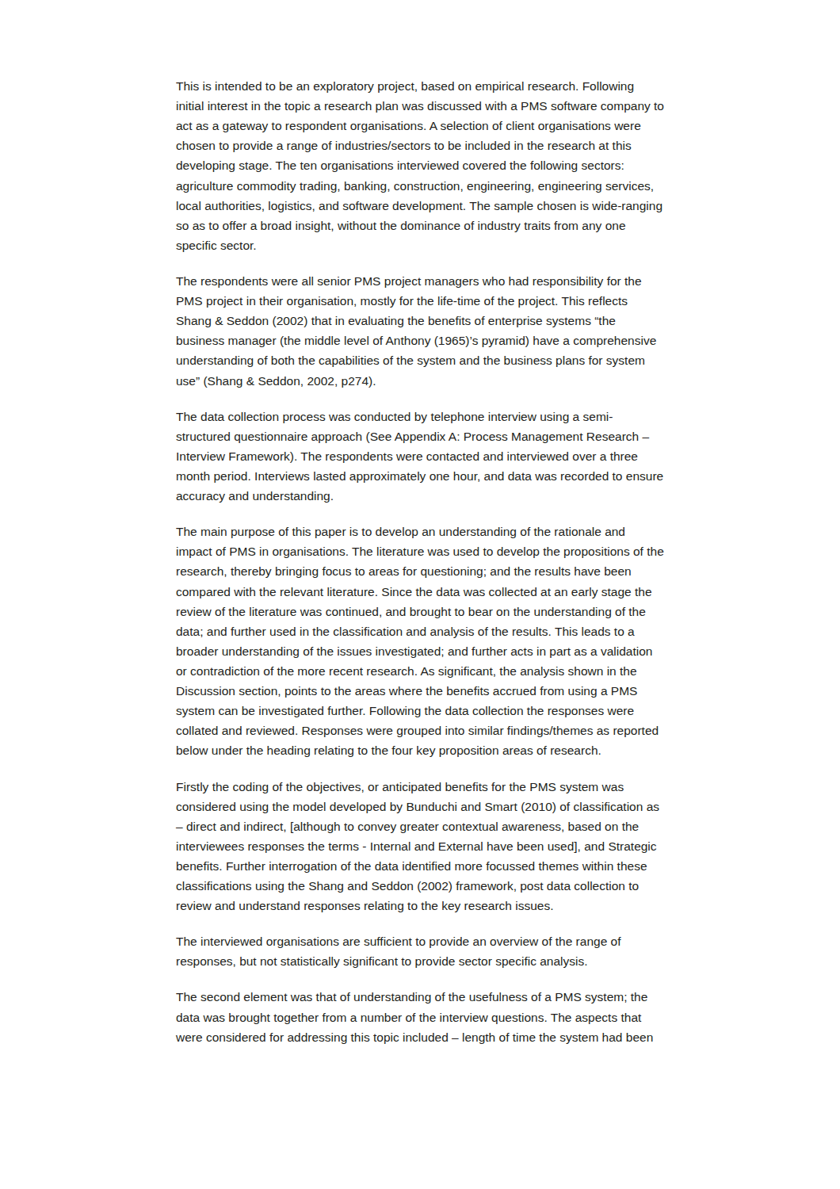This is intended to be an exploratory project, based on empirical research. Following initial interest in the topic a research plan was discussed with a PMS software company to act as a gateway to respondent organisations. A selection of client organisations were chosen to provide a range of industries/sectors to be included in the research at this developing stage. The ten organisations interviewed covered the following sectors: agriculture commodity trading, banking, construction, engineering, engineering services, local authorities, logistics, and software development. The sample chosen is wide-ranging so as to offer a broad insight, without the dominance of industry traits from any one specific sector.
The respondents were all senior PMS project managers who had responsibility for the PMS project in their organisation, mostly for the life-time of the project. This reflects Shang & Seddon (2002) that in evaluating the benefits of enterprise systems “the business manager (the middle level of Anthony (1965)’s pyramid) have a comprehensive understanding of both the capabilities of the system and the business plans for system use” (Shang & Seddon, 2002, p274).
The data collection process was conducted by telephone interview using a semi-structured questionnaire approach (See Appendix A: Process Management Research – Interview Framework). The respondents were contacted and interviewed over a three month period. Interviews lasted approximately one hour, and data was recorded to ensure accuracy and understanding.
The main purpose of this paper is to develop an understanding of the rationale and impact of PMS in organisations. The literature was used to develop the propositions of the research, thereby bringing focus to areas for questioning; and the results have been compared with the relevant literature. Since the data was collected at an early stage the review of the literature was continued, and brought to bear on the understanding of the data; and further used in the classification and analysis of the results. This leads to a broader understanding of the issues investigated; and further acts in part as a validation or contradiction of the more recent research. As significant, the analysis shown in the Discussion section, points to the areas where the benefits accrued from using a PMS system can be investigated further. Following the data collection the responses were collated and reviewed. Responses were grouped into similar findings/themes as reported below under the heading relating to the four key proposition areas of research.
Firstly the coding of the objectives, or anticipated benefits for the PMS system was considered using the model developed by Bunduchi and Smart (2010) of classification as – direct and indirect, [although to convey greater contextual awareness, based on the interviewees responses the terms - Internal and External have been used], and Strategic benefits. Further interrogation of the data identified more focussed themes within these classifications using the Shang and Seddon (2002) framework, post data collection to review and understand responses relating to the key research issues.
The interviewed organisations are sufficient to provide an overview of the range of responses, but not statistically significant to provide sector specific analysis.
The second element was that of understanding of the usefulness of a PMS system; the data was brought together from a number of the interview questions. The aspects that were considered for addressing this topic included – length of time the system had been